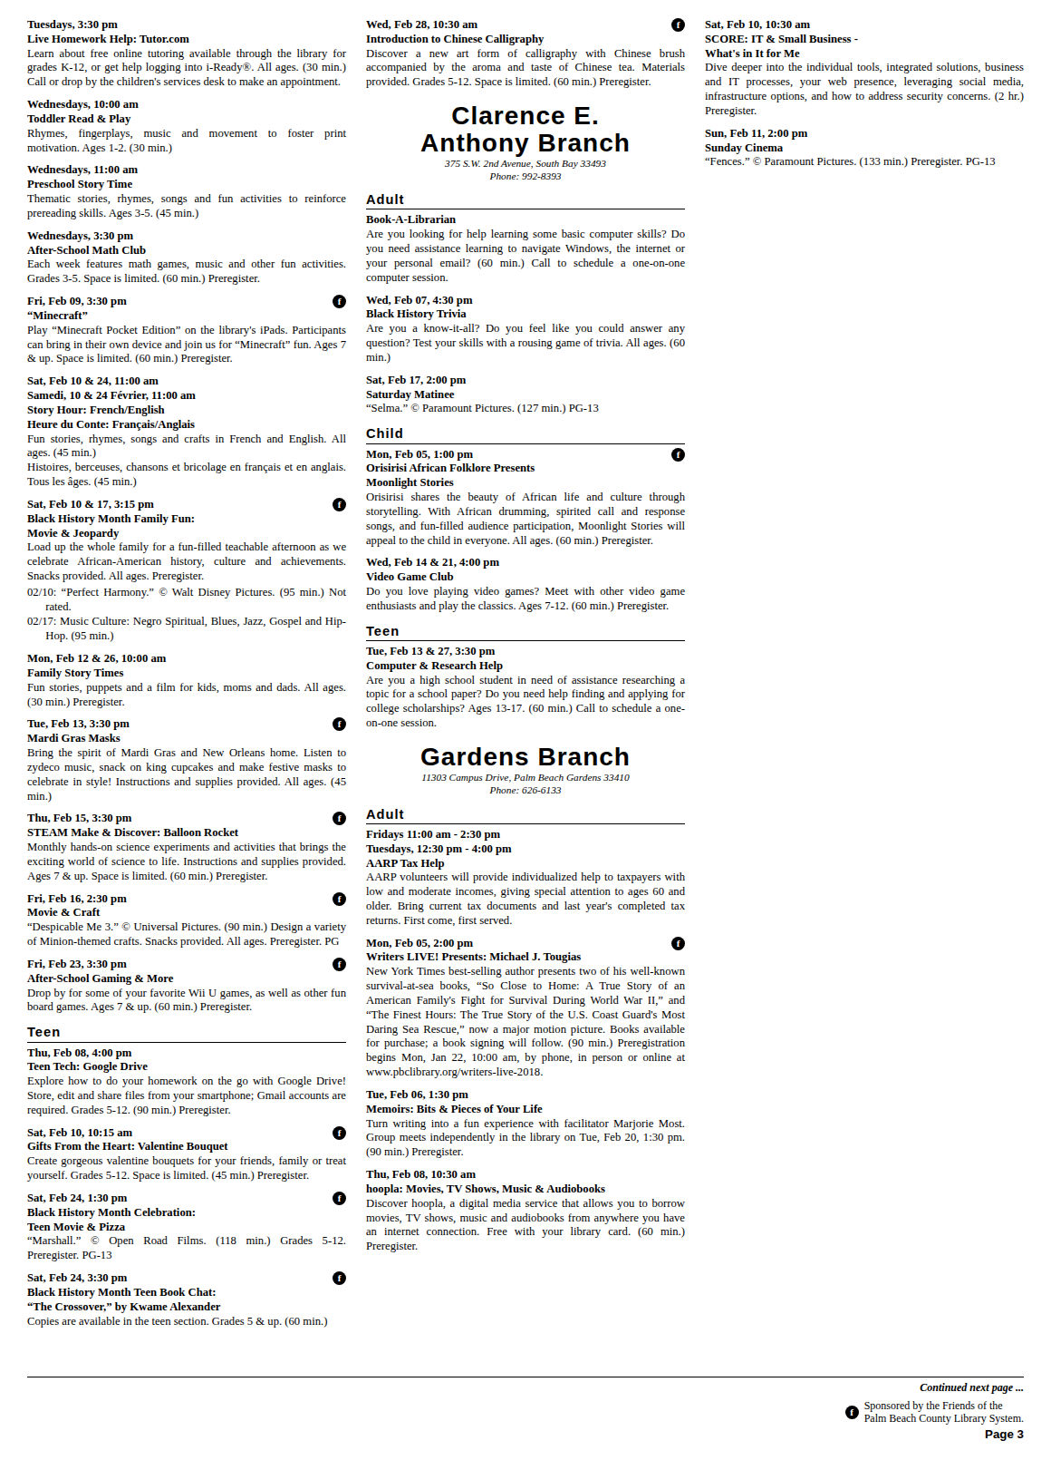Tuesdays, 3:30 pm Live Homework Help: Tutor.com
Learn about free online tutoring available through the library for grades K-12, or get help logging into i-Ready®. All ages. (30 min.) Call or drop by the children's services desk to make an appointment.
Wednesdays, 10:00 am Toddler Read & Play
Rhymes, fingerplays, music and movement to foster print motivation. Ages 1-2. (30 min.)
Wednesdays, 11:00 am Preschool Story Time
Thematic stories, rhymes, songs and fun activities to reinforce prereading skills. Ages 3-5. (45 min.)
Wednesdays, 3:30 pm After-School Math Club
Each week features math games, music and other fun activities. Grades 3-5. Space is limited. (60 min.) Preregister.
Fri, Feb 09, 3:30 pm f “Minecraft”
Play “Minecraft Pocket Edition” on the library's iPads. Participants can bring in their own device and join us for “Minecraft” fun. Ages 7 & up. Space is limited. (60 min.) Preregister.
Sat, Feb 10 & 24, 11:00 am Samedi, 10 & 24 Février, 11:00 am Story Hour: French/English Heure du Conte: Français/Anglais
Fun stories, rhymes, songs and crafts in French and English. All ages. (45 min.)
Histoires, berceuses, chansons et bricolage en français et en anglais. Tous les âges. (45 min.)
Sat, Feb 10 & 17, 3:15 pm f Black History Month Family Fun: Movie & Jeopardy
Load up the whole family for a fun-filled teachable afternoon as we celebrate African-American history, culture and achievements. Snacks provided. All ages. Preregister.
02/10: “Perfect Harmony.” © Walt Disney Pictures. (95 min.) Not rated.
02/17: Music Culture: Negro Spiritual, Blues, Jazz, Gospel and Hip-Hop. (95 min.)
Mon, Feb 12 & 26, 10:00 am Family Story Times
Fun stories, puppets and a film for kids, moms and dads. All ages. (30 min.) Preregister.
Tue, Feb 13, 3:30 pm f Mardi Gras Masks
Bring the spirit of Mardi Gras and New Orleans home. Listen to zydeco music, snack on king cupcakes and make festive masks to celebrate in style! Instructions and supplies provided. All ages. (45 min.)
Thu, Feb 15, 3:30 pm f STEAM Make & Discover: Balloon Rocket
Monthly hands-on science experiments and activities that brings the exciting world of science to life. Instructions and supplies provided. Ages 7 & up. Space is limited. (60 min.) Preregister.
Fri, Feb 16, 2:30 pm f Movie & Craft
“Despicable Me 3.” © Universal Pictures. (90 min.) Design a variety of Minion-themed crafts. Snacks provided. All ages. Preregister. PG
Fri, Feb 23, 3:30 pm f After-School Gaming & More
Drop by for some of your favorite Wii U games, as well as other fun board games. Ages 7 & up. (60 min.) Preregister.
Teen
Thu, Feb 08, 4:00 pm Teen Tech: Google Drive
Explore how to do your homework on the go with Google Drive! Store, edit and share files from your smartphone; Gmail accounts are required. Grades 5-12. (90 min.) Preregister.
Sat, Feb 10, 10:15 am f Gifts From the Heart: Valentine Bouquet
Create gorgeous valentine bouquets for your friends, family or treat yourself. Grades 5-12. Space is limited. (45 min.) Preregister.
Sat, Feb 24, 1:30 pm f Black History Month Celebration: Teen Movie & Pizza
“Marshall.” © Open Road Films. (118 min.) Grades 5-12. Preregister. PG-13
Sat, Feb 24, 3:30 pm f Black History Month Teen Book Chat: “The Crossover,” by Kwame Alexander
Copies are available in the teen section. Grades 5 & up. (60 min.)
Wed, Feb 28, 10:30 am f Introduction to Chinese Calligraphy
Discover a new art form of calligraphy with Chinese brush accompanied by the aroma and taste of Chinese tea. Materials provided. Grades 5-12. Space is limited. (60 min.) Preregister.
Clarence E.
Anthony Branch
375 S.W. 2nd Avenue, South Bay 33493
Phone: 992-8393
Adult
Book-A-Librarian
Are you looking for help learning some basic computer skills? Do you need assistance learning to navigate Windows, the internet or your personal email? (60 min.) Call to schedule a one-on-one computer session.
Wed, Feb 07, 4:30 pm Black History Trivia
Are you a know-it-all? Do you feel like you could answer any question? Test your skills with a rousing game of trivia. All ages. (60 min.)
Sat, Feb 17, 2:00 pm Saturday Matinee
“Selma.” © Paramount Pictures. (127 min.) PG-13
Child
Mon, Feb 05, 1:00 pm f Orisirisi African Folklore Presents Moonlight Stories
Orisirisi shares the beauty of African life and culture through storytelling. With African drumming, spirited call and response songs, and fun-filled audience participation, Moonlight Stories will appeal to the child in everyone. All ages. (60 min.) Preregister.
Wed, Feb 14 & 21, 4:00 pm Video Game Club
Do you love playing video games? Meet with other video game enthusiasts and play the classics. Ages 7-12. (60 min.) Preregister.
Teen
Tue, Feb 13 & 27, 3:30 pm Computer & Research Help
Are you a high school student in need of assistance researching a topic for a school paper? Do you need help finding and applying for college scholarships? Ages 13-17. (60 min.) Call to schedule a one-on-one session.
Gardens Branch
11303 Campus Drive, Palm Beach Gardens 33410
Phone: 626-6133
Adult
Fridays 11:00 am - 2:30 pm Tuesdays, 12:30 pm - 4:00 pm AARP Tax Help
AARP volunteers will provide individualized help to taxpayers with low and moderate incomes, giving special attention to ages 60 and older. Bring current tax documents and last year's completed tax returns. First come, first served.
Mon, Feb 05, 2:00 pm f Writers LIVE! Presents: Michael J. Tougias
New York Times best-selling author presents two of his well-known survival-at-sea books, “So Close to Home: A True Story of an American Family's Fight for Survival During World War II,” and “The Finest Hours: The True Story of the U.S. Coast Guard's Most Daring Sea Rescue,” now a major motion picture. Books available for purchase; a book signing will follow. (90 min.) Preregistration begins Mon, Jan 22, 10:00 am, by phone, in person or online at www.pbclibrary.org/writers-live-2018.
Tue, Feb 06, 1:30 pm Memoirs: Bits & Pieces of Your Life
Turn writing into a fun experience with facilitator Marjorie Most. Group meets independently in the library on Tue, Feb 20, 1:30 pm. (90 min.) Preregister.
Thu, Feb 08, 10:30 am hoopla: Movies, TV Shows, Music & Audiobooks
Discover hoopla, a digital media service that allows you to borrow movies, TV shows, music and audiobooks from anywhere you have an internet connection. Free with your library card. (60 min.) Preregister.
Sat, Feb 10, 10:30 am SCORE: IT & Small Business - What's in It for Me
Dive deeper into the individual tools, integrated solutions, business and IT processes, your web presence, leveraging social media, infrastructure options, and how to address security concerns. (2 hr.) Preregister.
Sun, Feb 11, 2:00 pm Sunday Cinema
“Fences.” © Paramount Pictures. (133 min.) Preregister. PG-13
Continued next page ...
f Sponsored by the Friends of the
Palm Beach County Library System.
Page 3